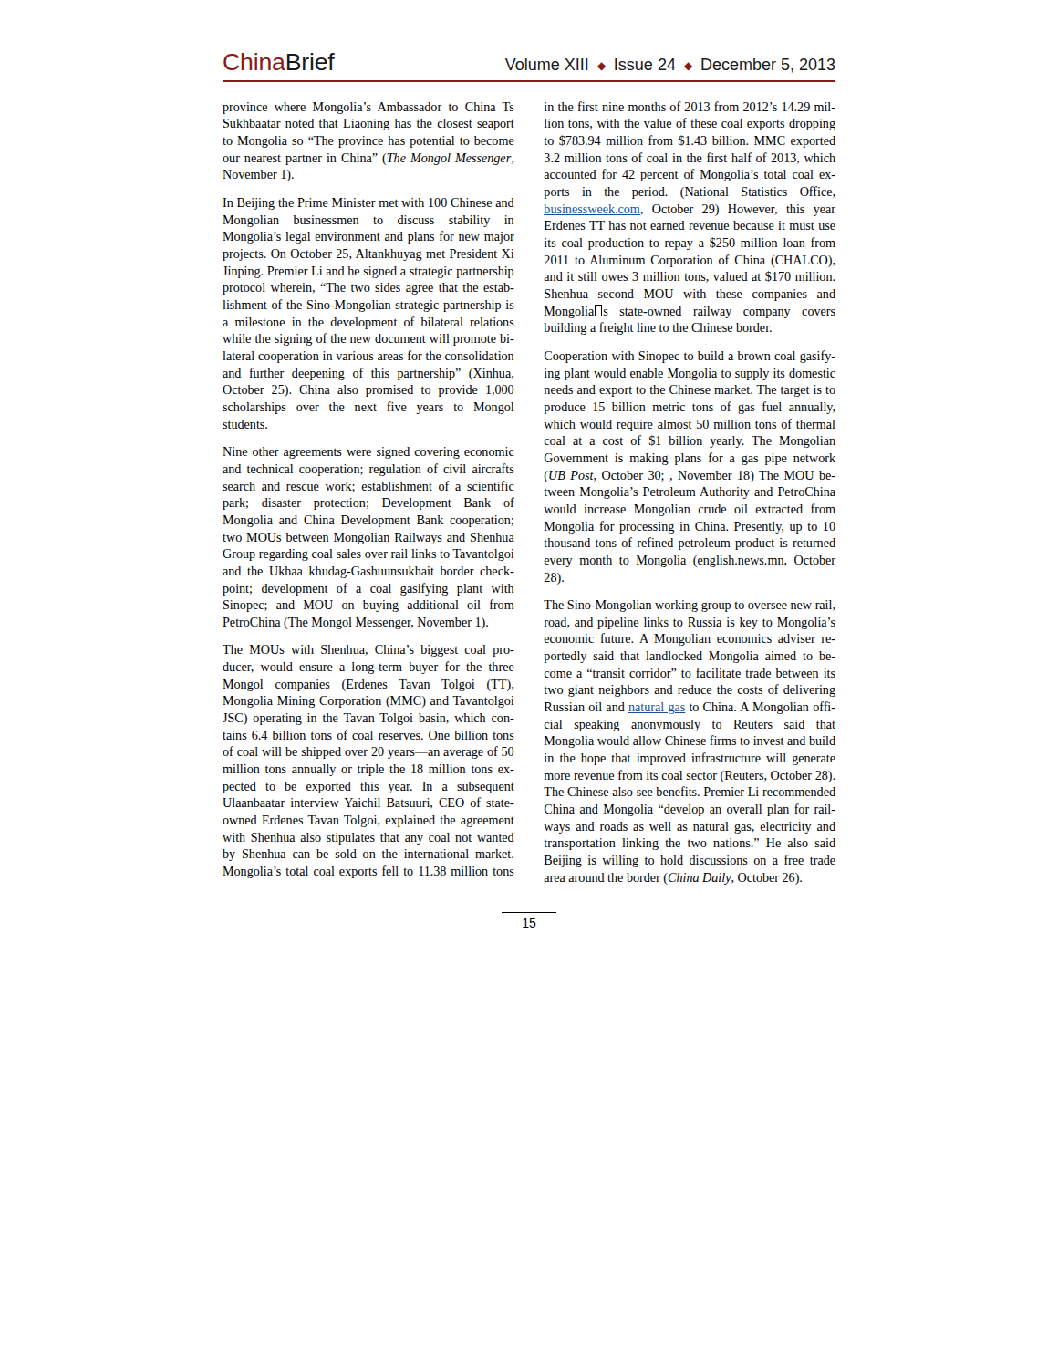China Brief
Volume XIII ◆ Issue 24 ◆ December 5, 2013
province where Mongolia’s Ambassador to China Ts Sukhbaatar noted that Liaoning has the closest seaport to Mongolia so “The province has potential to become our nearest partner in China” (The Mongol Messenger, November 1).
In Beijing the Prime Minister met with 100 Chinese and Mongolian businessmen to discuss stability in Mongolia’s legal environment and plans for new major projects. On October 25, Altankhuyag met President Xi Jinping. Premier Li and he signed a strategic partnership protocol wherein, “The two sides agree that the establishment of the Sino-Mongolian strategic partnership is a milestone in the development of bilateral relations while the signing of the new document will promote bilateral cooperation in various areas for the consolidation and further deepening of this partnership” (Xinhua, October 25). China also promised to provide 1,000 scholarships over the next five years to Mongol students.
Nine other agreements were signed covering economic and technical cooperation; regulation of civil aircrafts search and rescue work; establishment of a scientific park; disaster protection; Development Bank of Mongolia and China Development Bank cooperation; two MOUs between Mongolian Railways and Shenhua Group regarding coal sales over rail links to Tavantolgoi and the Ukhaa khudag-Gashuunsukhait border checkpoint; development of a coal gasifying plant with Sinopec; and MOU on buying additional oil from PetroChina (The Mongol Messenger, November 1).
The MOUs with Shenhua, China’s biggest coal producer, would ensure a long-term buyer for the three Mongol companies (Erdenes Tavan Tolgoi (TT), Mongolia Mining Corporation (MMC) and Tavantolgoi JSC) operating in the Tavan Tolgoi basin, which contains 6.4 billion tons of coal reserves. One billion tons of coal will be shipped over 20 years—an average of 50 million tons annually or triple the 18 million tons expected to be exported this year. In a subsequent Ulaanbaatar interview Yaichil Batsuuri, CEO of state-owned Erdenes Tavan Tolgoi, explained the agreement with Shenhua also stipulates that any coal not wanted by Shenhua can be sold on the international market. Mongolia’s total coal exports fell to 11.38 million tons in the first nine months of 2013 from 2012’s 14.29 million tons, with the value of these coal exports dropping to $783.94 million from $1.43 billion. MMC exported 3.2 million tons of coal in the first half of 2013, which accounted for 42 percent of Mongolia’s total coal exports in the period. (National Statistics Office, businessweek.com, October 29) However, this year Erdenes TT has not earned revenue because it must use its coal production to repay a $250 million loan from 2011 to Aluminum Corporation of China (CHALCO), and it still owes 3 million tons, valued at $170 million. Shenhua second MOU with these companies and Mongolia s state-owned railway company covers building a freight line to the Chinese border.
Cooperation with Sinopec to build a brown coal gasifying plant would enable Mongolia to supply its domestic needs and export to the Chinese market. The target is to produce 15 billion metric tons of gas fuel annually, which would require almost 50 million tons of thermal coal at a cost of $1 billion yearly. The Mongolian Government is making plans for a gas pipe network (UB Post, October 30; , November 18) The MOU between Mongolia’s Petroleum Authority and PetroChina would increase Mongolian crude oil extracted from Mongolia for processing in China. Presently, up to 10 thousand tons of refined petroleum product is returned every month to Mongolia (english.news.mn, October 28).
The Sino-Mongolian working group to oversee new rail, road, and pipeline links to Russia is key to Mongolia’s economic future. A Mongolian economics adviser reportedly said that landlocked Mongolia aimed to become a “transit corridor” to facilitate trade between its two giant neighbors and reduce the costs of delivering Russian oil and natural gas to China. A Mongolian official speaking anonymously to Reuters said that Mongolia would allow Chinese firms to invest and build in the hope that improved infrastructure will generate more revenue from its coal sector (Reuters, October 28). The Chinese also see benefits. Premier Li recommended China and Mongolia “develop an overall plan for railways and roads as well as natural gas, electricity and transportation linking the two nations.” He also said Beijing is willing to hold discussions on a free trade area around the border (China Daily, October 26).
15